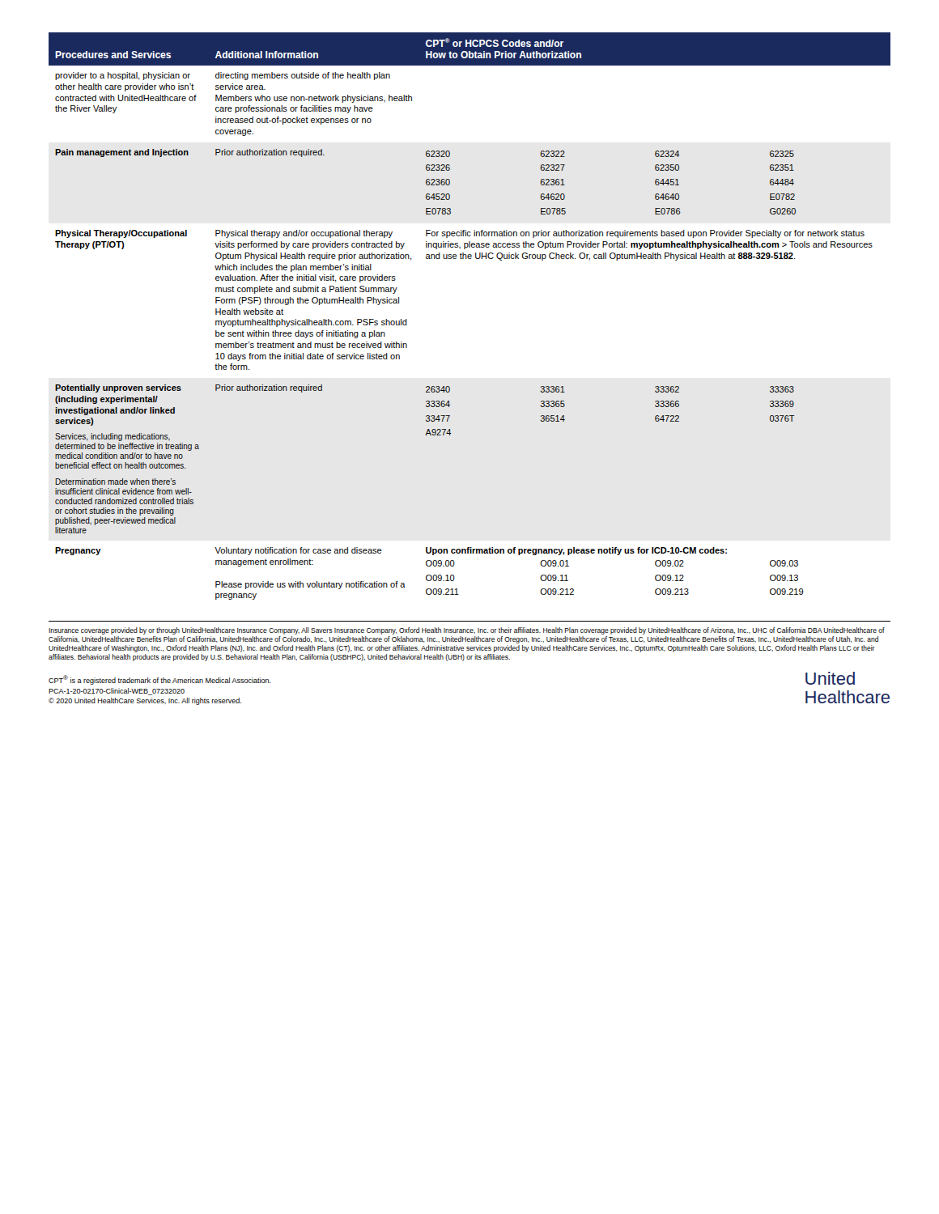| Procedures and Services | Additional Information | CPT ® or HCPCS Codes and/or How to Obtain Prior Authorization |
| --- | --- | --- |
| provider to a hospital, physician or other health care provider who isn’t contracted with UnitedHealthcare of the River Valley | directing members outside of the health plan service area. Members who use non-network physicians, health care professionals or facilities may have increased out-of-pocket expenses or no coverage. | |
| Pain management and Injection | Prior authorization required. | / 62320 / 62322 / 62324 / 62325 / / 62326 / 62327 / 62350 / 62351 / / 62360 / 62361 / 64451 / 64484 / / 64520 / 64620 / 64640 / E0782 / / E0783 / E0785 / E0786 / G0260 / |
| Physical Therapy/Occupational Therapy (PT/OT) | Physical therapy and/or occupational therapy visits performed by care providers contracted by Optum Physical Health require prior authorization, which includes the plan member’s initial evaluation. After the initial visit, care providers must complete and submit a Patient Summary Form (PSF) through the OptumHealth Physical Health website at myoptumhealthphysicalhealth.com. PSFs should be sent within three days of initiating a plan member’s treatment and must be received within 10 days from the initial date of service listed on the form. | For specific information on prior authorization requirements based upon Provider Specialty or for network status inquiries, please access the Optum Provider Portal: myoptumhealthphysicalhealth.com > Tools and Resources and use the UHC Quick Group Check. Or, call OptumHealth Physical Health at 888-329-5182 . |
| Potentially unproven services (including experimental/ investigational and/or linked services) Services, including medications, determined to be ineffective in treating a medical condition and/or to have no beneficial effect on health outcomes. Determination made when there’s insufficient clinical evidence from well-conducted randomized controlled trials or cohort studies in the prevailing published, peer-reviewed medical literature | Prior authorization required | / 26340 / 33361 / 33362 / 33363 / / 33364 / 33365 / 33366 / 33369 / / 33477 / 36514 / 64722 / 0376T / / A9274 / / / / |
| Pregnancy | Voluntary notification for case and disease management enrollment: Please provide us with voluntary notification of a pregnancy | Upon confirmation of pregnancy, please notify us for ICD-10-CM codes: / O09.00 / O09.01 / O09.02 / O09.03 / / O09.10 / O09.11 / O09.12 / O09.13 / / O09.211 / O09.212 / O09.213 / O09.219 / |
Insurance coverage provided by or through UnitedHealthcare Insurance Company, All Savers Insurance Company, Oxford Health Insurance, Inc. or their affiliates. Health Plan coverage provided by UnitedHealthcare of Arizona, Inc., UHC of California DBA UnitedHealthcare of California, UnitedHealthcare Benefits Plan of California, UnitedHealthcare of Colorado, Inc., UnitedHealthcare of Oklahoma, Inc., UnitedHealthcare of Oregon, Inc., UnitedHealthcare of Texas, LLC, UnitedHealthcare Benefits of Texas, Inc., UnitedHealthcare of Utah, Inc. and UnitedHealthcare of Washington, Inc., Oxford Health Plans (NJ), Inc. and Oxford Health Plans (CT), Inc. or other affiliates. Administrative services provided by United HealthCare Services, Inc., OptumRx, OptumHealth Care Solutions, LLC, Oxford Health Plans LLC or their affiliates. Behavioral health products are provided by U.S. Behavioral Health Plan, California (USBHPC), United Behavioral Health (UBH) or its affiliates.
CPT® is a registered trademark of the American Medical Association.
PCA-1-20-02170-Clinical-WEB_07232020
© 2020 United HealthCare Services, Inc. All rights reserved.
United
Healthcare